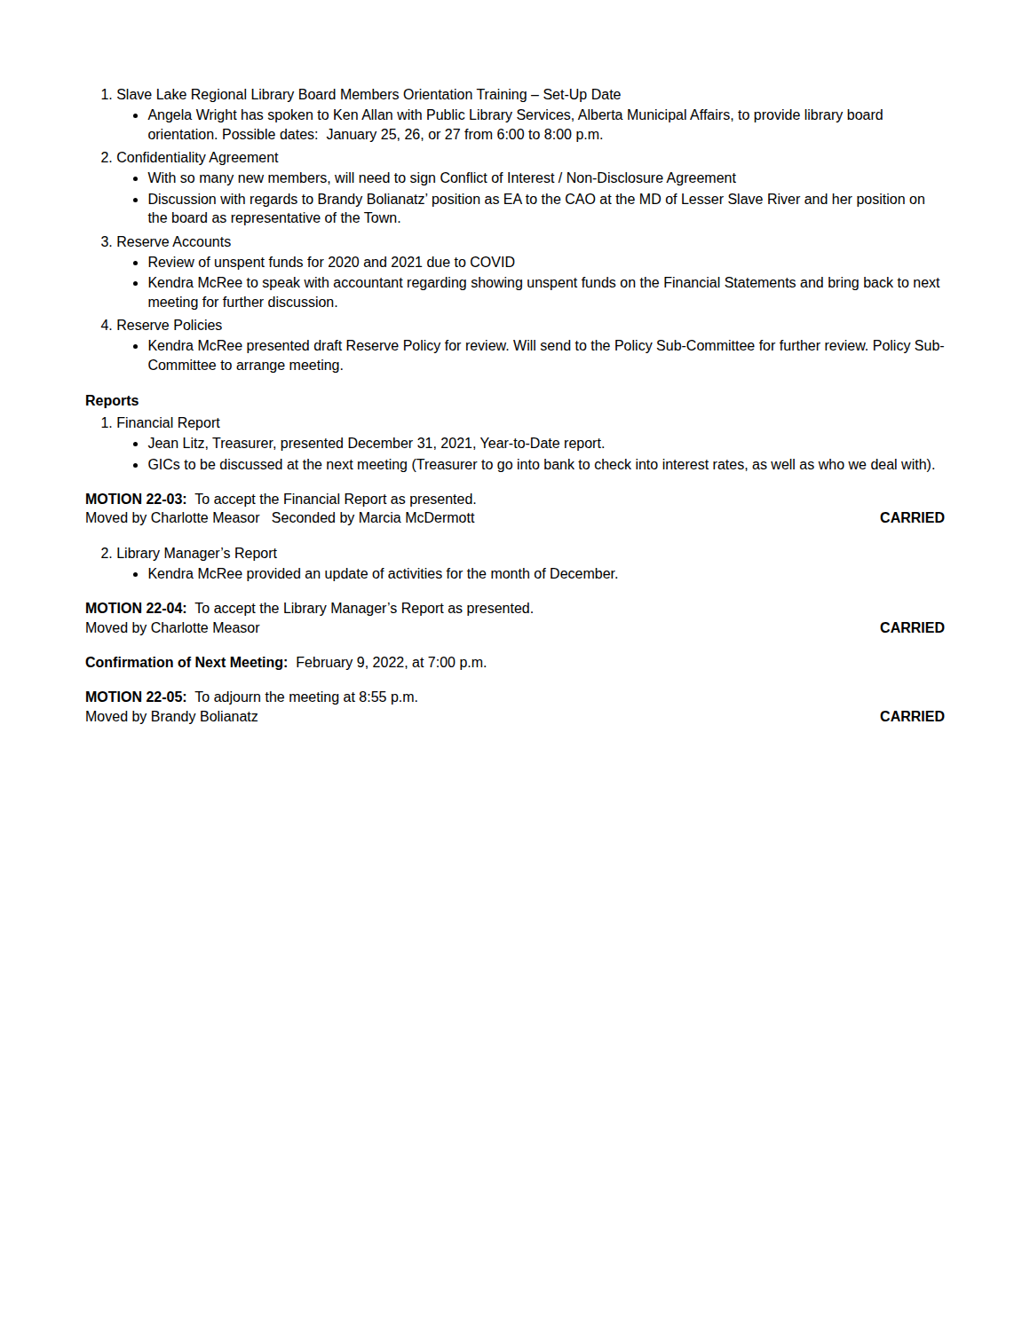Slave Lake Regional Library Board Members Orientation Training – Set-Up Date
Angela Wright has spoken to Ken Allan with Public Library Services, Alberta Municipal Affairs, to provide library board orientation. Possible dates: January 25, 26, or 27 from 6:00 to 8:00 p.m.
Confidentiality Agreement
With so many new members, will need to sign Conflict of Interest / Non-Disclosure Agreement
Discussion with regards to Brandy Bolianatz’ position as EA to the CAO at the MD of Lesser Slave River and her position on the board as representative of the Town.
Reserve Accounts
Review of unspent funds for 2020 and 2021 due to COVID
Kendra McRee to speak with accountant regarding showing unspent funds on the Financial Statements and bring back to next meeting for further discussion.
Reserve Policies
Kendra McRee presented draft Reserve Policy for review. Will send to the Policy Sub-Committee for further review. Policy Sub-Committee to arrange meeting.
Reports
Financial Report
Jean Litz, Treasurer, presented December 31, 2021, Year-to-Date report.
GICs to be discussed at the next meeting (Treasurer to go into bank to check into interest rates, as well as who we deal with).
MOTION 22-03: To accept the Financial Report as presented.
Moved by Charlotte Measor Seconded by Marcia McDermott CARRIED
Library Manager’s Report
Kendra McRee provided an update of activities for the month of December.
MOTION 22-04: To accept the Library Manager’s Report as presented.
Moved by Charlotte Measor CARRIED
Confirmation of Next Meeting: February 9, 2022, at 7:00 p.m.
MOTION 22-05: To adjourn the meeting at 8:55 p.m.
Moved by Brandy Bolianatz CARRIED